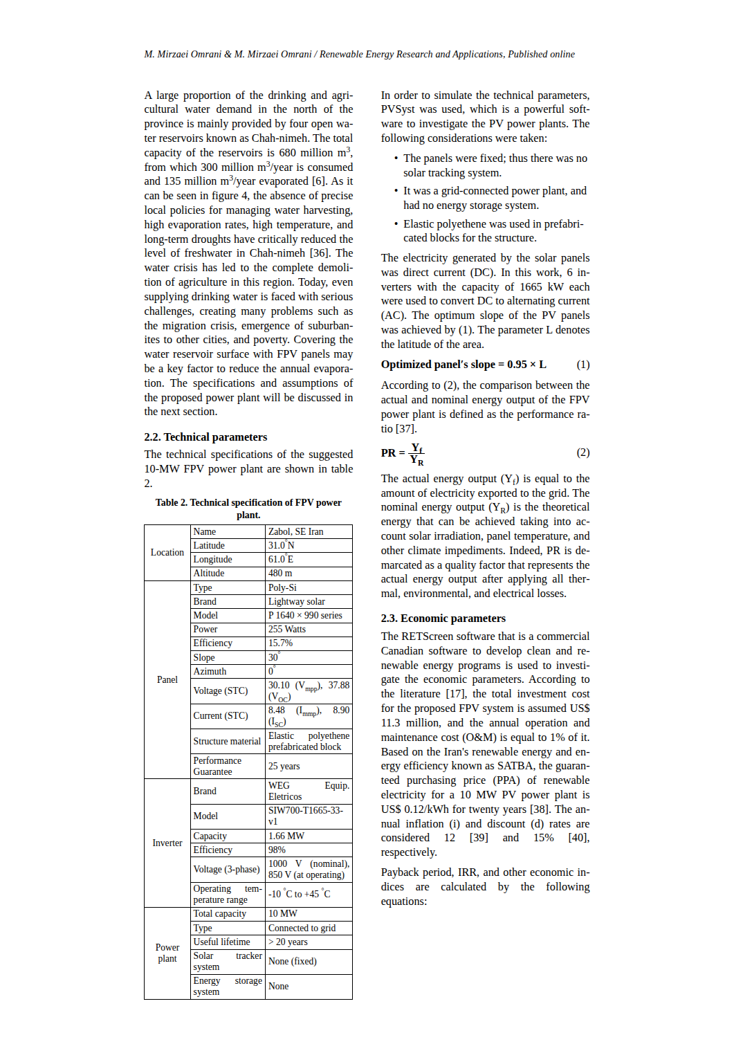M. Mirzaei Omrani & M. Mirzaei Omrani / Renewable Energy Research and Applications, Published online
A large proportion of the drinking and agricultural water demand in the north of the province is mainly provided by four open water reservoirs known as Chah-nimeh. The total capacity of the reservoirs is 680 million m3, from which 300 million m3/year is consumed and 135 million m3/year evaporated [6]. As it can be seen in figure 4, the absence of precise local policies for managing water harvesting, high evaporation rates, high temperature, and long-term droughts have critically reduced the level of freshwater in Chah-nimeh [36]. The water crisis has led to the complete demolition of agriculture in this region. Today, even supplying drinking water is faced with serious challenges, creating many problems such as the migration crisis, emergence of suburbanites to other cities, and poverty. Covering the water reservoir surface with FPV panels may be a key factor to reduce the annual evaporation. The specifications and assumptions of the proposed power plant will be discussed in the next section.
2.2. Technical parameters
The technical specifications of the suggested 10-MW FPV power plant are shown in table 2.
Table 2. Technical specification of FPV power plant.
| Location | Name | Zabol, SE Iran |
| Latitude | 31.0 ° N |
| Longitude | 61.0 ° E |
| Altitude | 480 m |
| Panel | Type | Poly-Si |
| Brand | Lightway solar |
| Model | P 1640 × 990 series |
| Power | 255 Watts |
| Efficiency | 15.7% |
| Slope | 30 ° |
| Azimuth | 0 ° |
| Voltage (STC) | 30.10 (V mpp ), 37.88 (V OC ) |
| Current (STC) | 8.48 (I mmp ), 8.90 (I SC ) |
| Structure material | Elastic polyethene prefabricated block |
| Performance Guarantee | 25 years |
| Inverter | Brand | WEG Equip. Eletricos |
| Model | SIW700-T1665-33-v1 |
| Capacity | 1.66 MW |
| Efficiency | 98% |
| Voltage (3-phase) | 1000 V (nominal), 850 V (at operating) |
| Operating temperature range | -10 ° C to +45 ° C |
| Power plant | Total capacity | 10 MW |
| Type | Connected to grid |
| Useful lifetime | > 20 years |
| Solar tracker system | None (fixed) |
| Energy storage system | None |
In order to simulate the technical parameters, PVSyst was used, which is a powerful software to investigate the PV power plants. The following considerations were taken:
The panels were fixed; thus there was no solar tracking system.
It was a grid-connected power plant, and had no energy storage system.
Elastic polyethene was used in prefabricated blocks for the structure.
The electricity generated by the solar panels was direct current (DC). In this work, 6 inverters with the capacity of 1665 kW each were used to convert DC to alternating current (AC). The optimum slope of the PV panels was achieved by (1). The parameter L denotes the latitude of the area.
Optimized panel′s slope = 0.95 × L
(1)
According to (2), the comparison between the actual and nominal energy output of the FPV power plant is defined as the performance ratio [37].
PR = Yf YR
(2)
The actual energy output (Yf) is equal to the amount of electricity exported to the grid. The nominal energy output (YR) is the theoretical energy that can be achieved taking into account solar irradiation, panel temperature, and other climate impediments. Indeed, PR is demarcated as a quality factor that represents the actual energy output after applying all thermal, environmental, and electrical losses.
2.3. Economic parameters
The RETScreen software that is a commercial Canadian software to develop clean and renewable energy programs is used to investigate the economic parameters. According to the literature [17], the total investment cost for the proposed FPV system is assumed US$ 11.3 million, and the annual operation and maintenance cost (O&M) is equal to 1% of it. Based on the Iran's renewable energy and energy efficiency known as SATBA, the guaranteed purchasing price (PPA) of renewable electricity for a 10 MW PV power plant is US$ 0.12/kWh for twenty years [38]. The annual inflation (i) and discount (d) rates are considered 12 [39] and 15% [40], respectively.
Payback period, IRR, and other economic indices are calculated by the following equations: